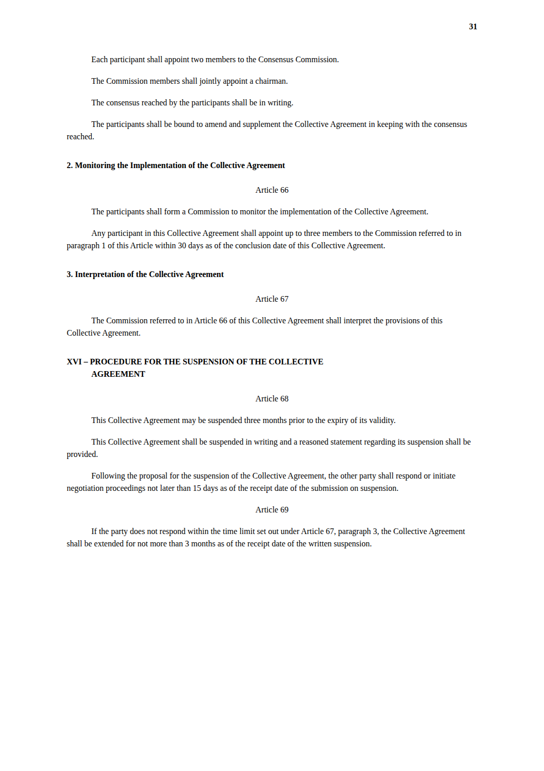31
Each participant shall appoint two members to the Consensus Commission.
The Commission members shall jointly appoint a chairman.
The consensus reached by the participants shall be in writing.
The participants shall be bound to amend and supplement the Collective Agreement in keeping with the consensus reached.
2. Monitoring the Implementation of the Collective Agreement
Article 66
The participants shall form a Commission to monitor the implementation of the Collective Agreement.
Any participant in this Collective Agreement shall appoint up to three members to the Commission referred to in paragraph 1 of this Article within 30 days as of the conclusion date of this Collective Agreement.
3. Interpretation of the Collective Agreement
Article 67
The Commission referred to in Article 66 of this Collective Agreement shall interpret the provisions of this Collective Agreement.
XVI – PROCEDURE FOR THE SUSPENSION OF THE COLLECTIVEAGREEMENT
Article 68
This Collective Agreement may be suspended three months prior to the expiry of its validity.
This Collective Agreement shall be suspended in writing and a reasoned statement regarding its suspension shall be provided.
Following the proposal for the suspension of the Collective Agreement, the other party shall respond or initiate negotiation proceedings not later than 15 days as of the receipt date of the submission on suspension.
Article 69
If the party does not respond within the time limit set out under Article 67, paragraph 3, the Collective Agreement shall be extended for not more than 3 months as of the receipt date of the written suspension.